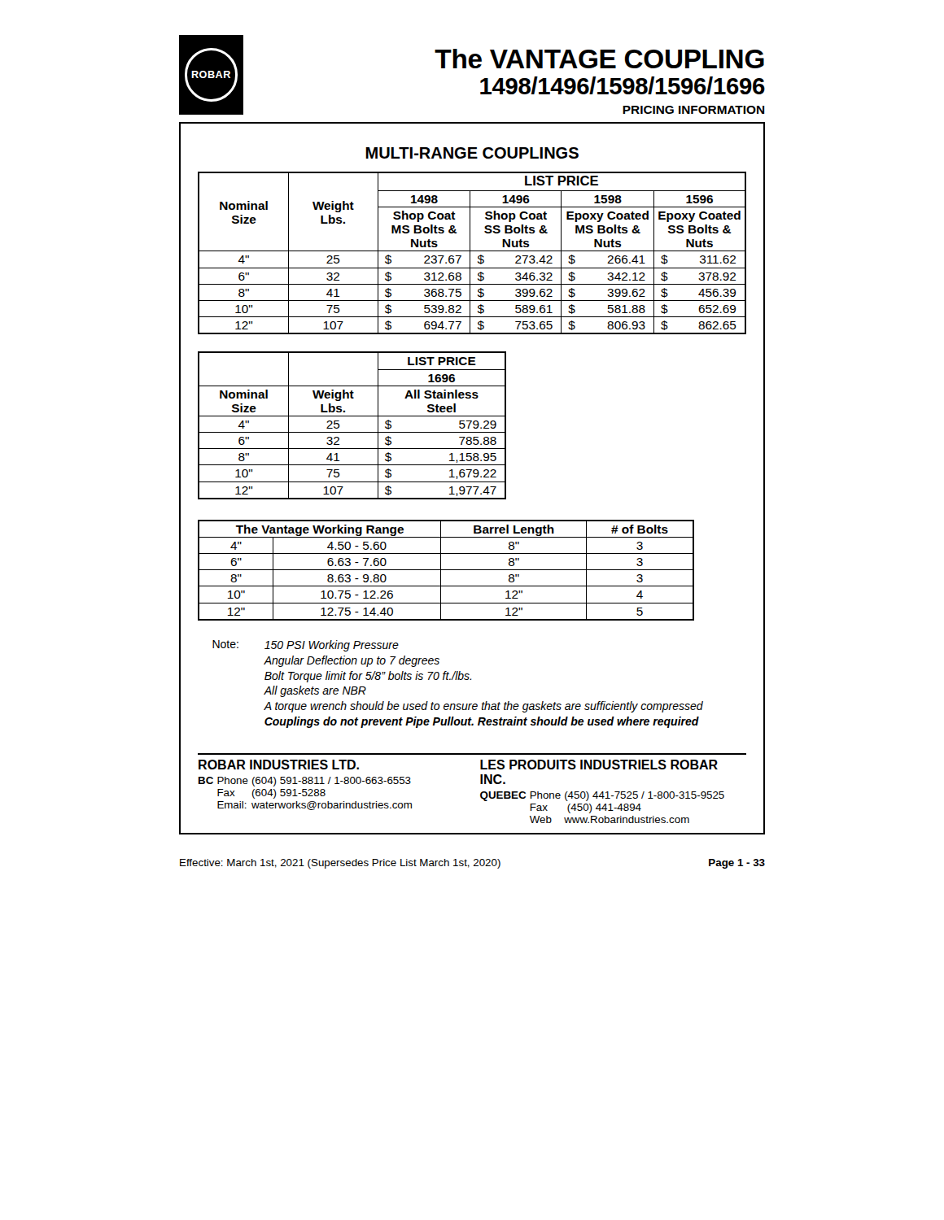ROBAR
The VANTAGE COUPLING
1498/1496/1598/1596/1696
PRICING INFORMATION
MULTI-RANGE COUPLINGS
| Nominal Size | Weight Lbs. | LIST PRICE |
| --- | --- | --- |
| 1498 | 1496 | 1598 | 1596 |
| Shop Coat MS Bolts & Nuts | Shop Coat SS Bolts & Nuts | Epoxy Coated MS Bolts & Nuts | Epoxy Coated SS Bolts & Nuts |
| 4" | 25 | $ 237.67 | $ 273.42 | $ 266.41 | $ 311.62 |
| 6" | 32 | $ 312.68 | $ 346.32 | $ 342.12 | $ 378.92 |
| 8" | 41 | $ 368.75 | $ 399.62 | $ 399.62 | $ 456.39 |
| 10" | 75 | $ 539.82 | $ 589.61 | $ 581.88 | $ 652.69 |
| 12" | 107 | $ 694.77 | $ 753.65 | $ 806.93 | $ 862.65 |
| | | LIST PRICE |
| --- | --- | --- |
| 1696 |
| Nominal Size | Weight Lbs. | All Stainless Steel |
| 4" | 25 | $ 579.29 |
| 6" | 32 | $ 785.88 |
| 8" | 41 | $ 1,158.95 |
| 10" | 75 | $ 1,679.22 |
| 12" | 107 | $ 1,977.47 |
| The Vantage Working Range | Barrel Length | # of Bolts |
| --- | --- | --- |
| 4" | 4.50 - 5.60 | 8" | 3 |
| 6" | 6.63 - 7.60 | 8" | 3 |
| 8" | 8.63 - 9.80 | 8" | 3 |
| 10" | 10.75 - 12.26 | 12" | 4 |
| 12" | 12.75 - 14.40 | 12" | 5 |
Note:
150 PSI Working Pressure
Angular Deflection up to 7 degrees
Bolt Torque limit for 5/8” bolts is 70 ft./lbs.
All gaskets are NBR
A torque wrench should be used to ensure that the gaskets are sufficiently compressed
Couplings do not prevent Pipe Pullout. Restraint should be used where required
ROBAR INDUSTRIES LTD.
| BC | Phone | (604) 591-8811 / 1-800-663-6553 |
| | Fax | (604) 591-5288 |
| | Email: | waterworks@robarindustries.com |
LES PRODUITS INDUSTRIELS ROBAR INC.
| QUEBEC | Phone | (450) 441-7525 / 1-800-315-9525 |
| | Fax | (450) 441-4894 |
| | Web | www.Robarindustries.com |
Effective: March 1st, 2021 (Supersedes Price List March 1st, 2020)
Page 1 - 33